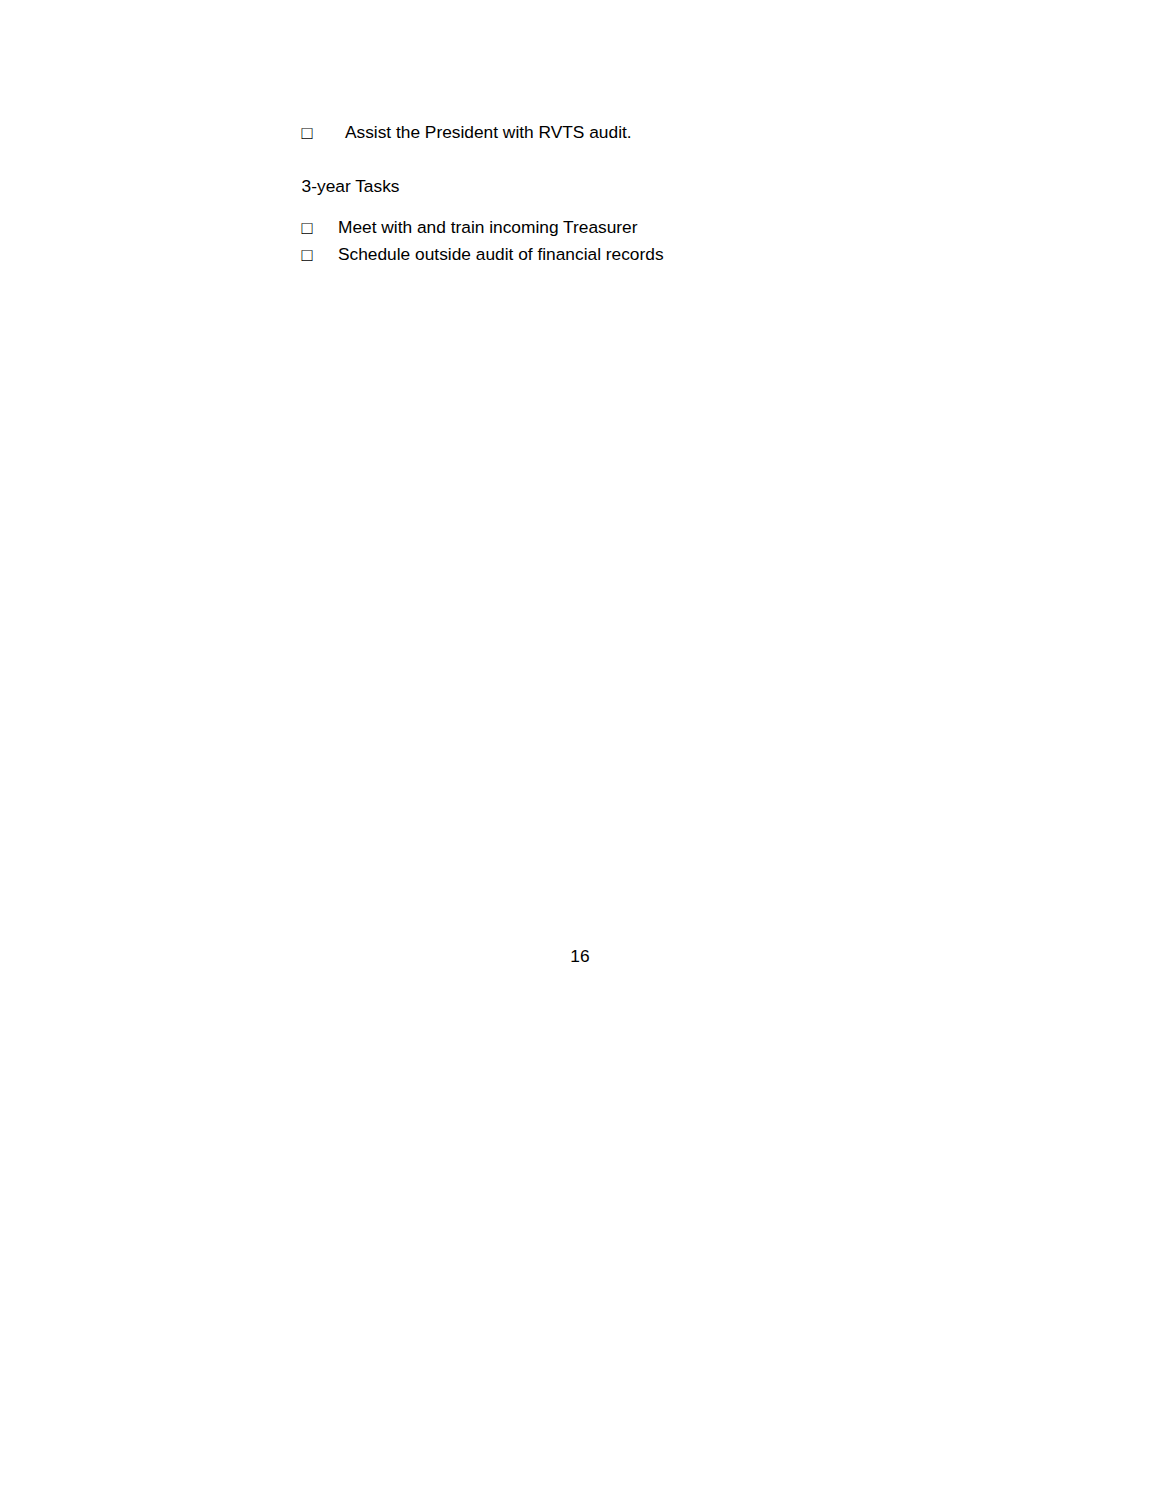Assist the President with RVTS audit.
3-year Tasks
Meet with and train incoming Treasurer
Schedule outside audit of financial records
16